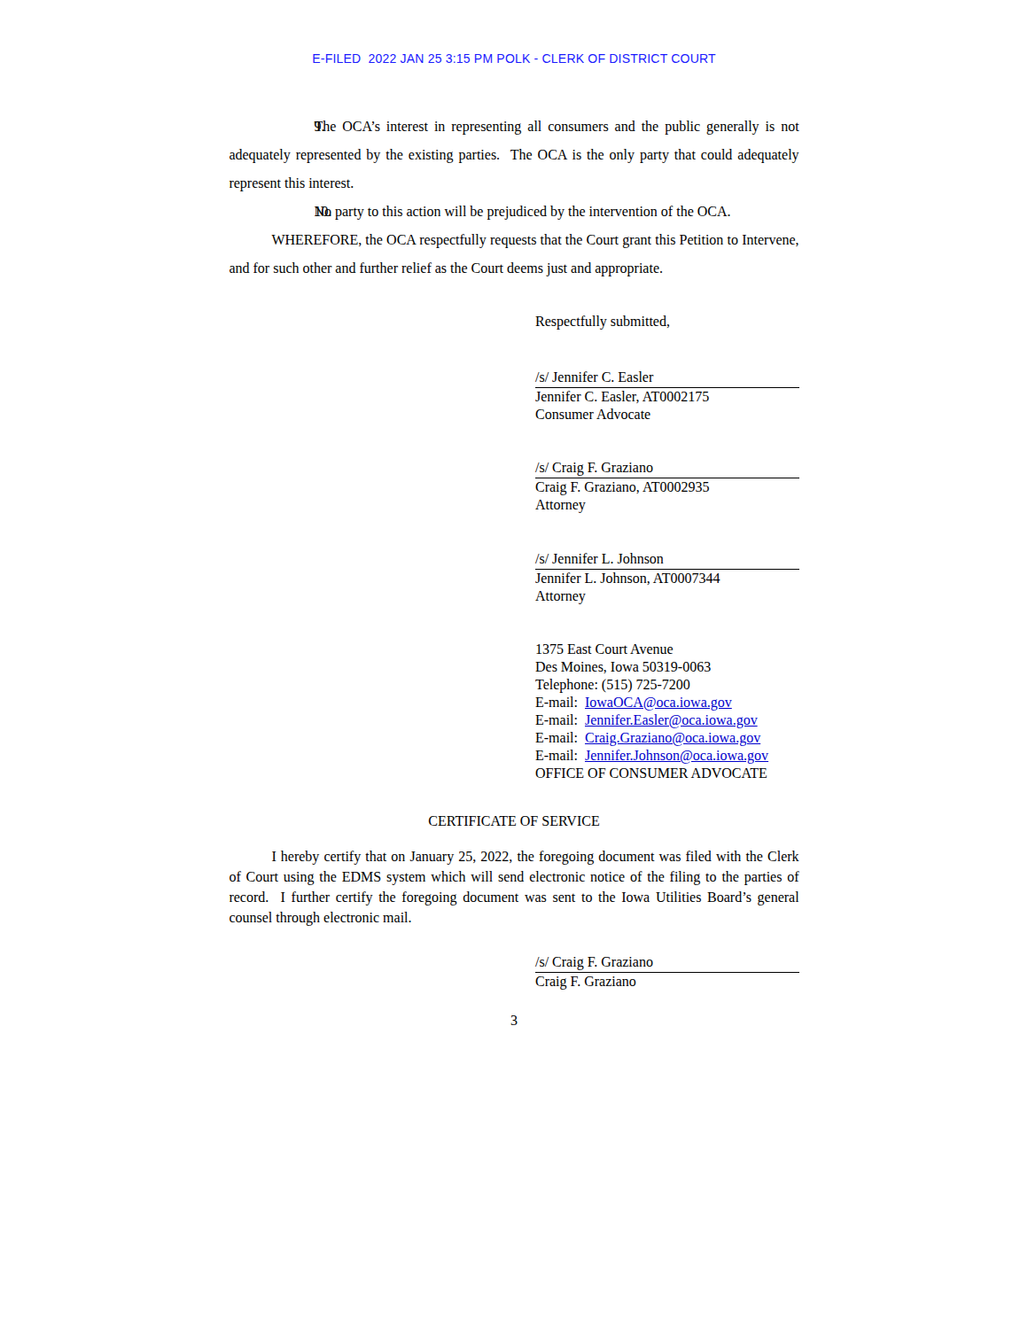E-FILED 2022 JAN 25 3:15 PM POLK - CLERK OF DISTRICT COURT
9. The OCA’s interest in representing all consumers and the public generally is not adequately represented by the existing parties. The OCA is the only party that could adequately represent this interest.
10. No party to this action will be prejudiced by the intervention of the OCA.
WHEREFORE, the OCA respectfully requests that the Court grant this Petition to Intervene, and for such other and further relief as the Court deems just and appropriate.
Respectfully submitted,
/s/ Jennifer C. Easler
Jennifer C. Easler, AT0002175
Consumer Advocate
/s/ Craig F. Graziano
Craig F. Graziano, AT0002935
Attorney
/s/ Jennifer L. Johnson
Jennifer L. Johnson, AT0007344
Attorney
1375 East Court Avenue
Des Moines, Iowa 50319-0063
Telephone: (515) 725-7200
E-mail: IowaOCA@oca.iowa.gov
E-mail: Jennifer.Easler@oca.iowa.gov
E-mail: Craig.Graziano@oca.iowa.gov
E-mail: Jennifer.Johnson@oca.iowa.gov
OFFICE OF CONSUMER ADVOCATE
CERTIFICATE OF SERVICE
I hereby certify that on January 25, 2022, the foregoing document was filed with the Clerk of Court using the EDMS system which will send electronic notice of the filing to the parties of record. I further certify the foregoing document was sent to the Iowa Utilities Board’s general counsel through electronic mail.
/s/ Craig F. Graziano
Craig F. Graziano
3